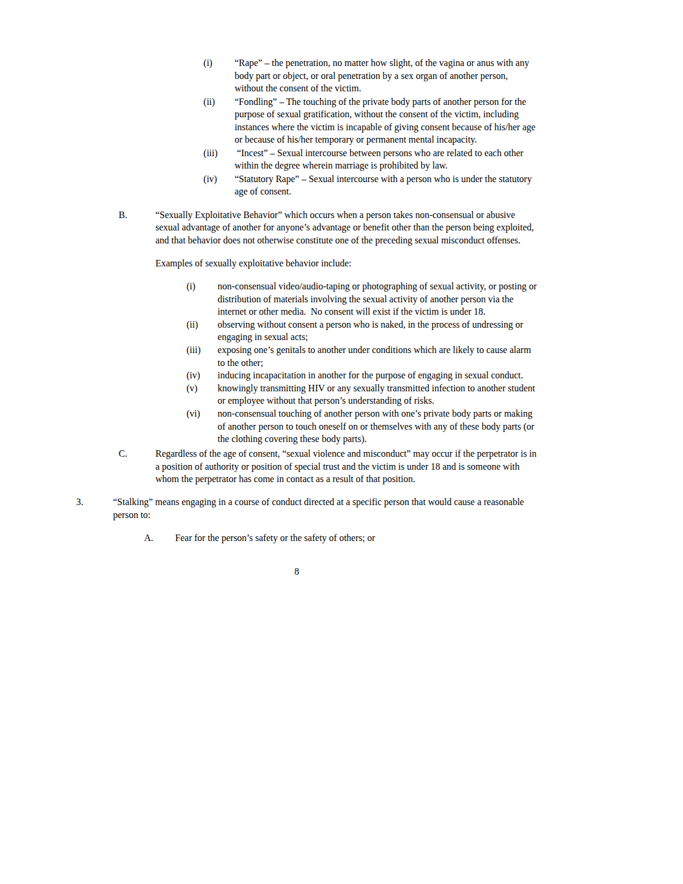(i) “Rape” – the penetration, no matter how slight, of the vagina or anus with any body part or object, or oral penetration by a sex organ of another person, without the consent of the victim.
(ii) “Fondling” – The touching of the private body parts of another person for the purpose of sexual gratification, without the consent of the victim, including instances where the victim is incapable of giving consent because of his/her age or because of his/her temporary or permanent mental incapacity.
(iii) “Incest” – Sexual intercourse between persons who are related to each other within the degree wherein marriage is prohibited by law.
(iv) “Statutory Rape” – Sexual intercourse with a person who is under the statutory age of consent.
B.
“Sexually Exploitative Behavior” which occurs when a person takes non-consensual or abusive sexual advantage of another for anyone’s advantage or benefit other than the person being exploited, and that behavior does not otherwise constitute one of the preceding sexual misconduct offenses.
Examples of sexually exploitative behavior include:
(i) non-consensual video/audio-taping or photographing of sexual activity, or posting or distribution of materials involving the sexual activity of another person via the internet or other media. No consent will exist if the victim is under 18.
(ii) observing without consent a person who is naked, in the process of undressing or engaging in sexual acts;
(iii) exposing one’s genitals to another under conditions which are likely to cause alarm to the other;
(iv) inducing incapacitation in another for the purpose of engaging in sexual conduct.
(v) knowingly transmitting HIV or any sexually transmitted infection to another student or employee without that person’s understanding of risks.
(vi) non-consensual touching of another person with one’s private body parts or making of another person to touch oneself on or themselves with any of these body parts (or the clothing covering these body parts).
C. Regardless of the age of consent, “sexual violence and misconduct” may occur if the perpetrator is in a position of authority or position of special trust and the victim is under 18 and is someone with whom the perpetrator has come in contact as a result of that position.
3.
“Stalking” means engaging in a course of conduct directed at a specific person that would cause a reasonable person to:
A. Fear for the person’s safety or the safety of others; or
8